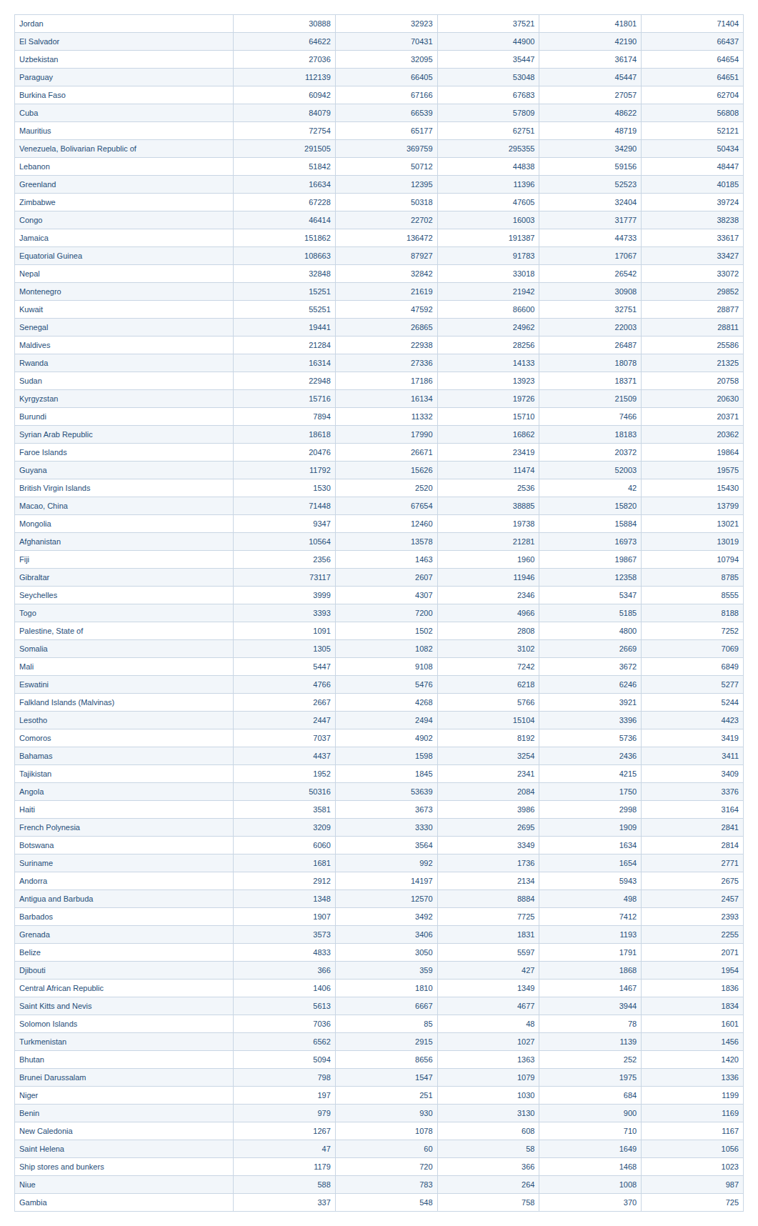| Jordan | 30888 | 32923 | 37521 | 41801 | 71404 |
| El Salvador | 64622 | 70431 | 44900 | 42190 | 66437 |
| Uzbekistan | 27036 | 32095 | 35447 | 36174 | 64654 |
| Paraguay | 112139 | 66405 | 53048 | 45447 | 64651 |
| Burkina Faso | 60942 | 67166 | 67683 | 27057 | 62704 |
| Cuba | 84079 | 66539 | 57809 | 48622 | 56808 |
| Mauritius | 72754 | 65177 | 62751 | 48719 | 52121 |
| Venezuela, Bolivarian Republic of | 291505 | 369759 | 295355 | 34290 | 50434 |
| Lebanon | 51842 | 50712 | 44838 | 59156 | 48447 |
| Greenland | 16634 | 12395 | 11396 | 52523 | 40185 |
| Zimbabwe | 67228 | 50318 | 47605 | 32404 | 39724 |
| Congo | 46414 | 22702 | 16003 | 31777 | 38238 |
| Jamaica | 151862 | 136472 | 191387 | 44733 | 33617 |
| Equatorial Guinea | 108663 | 87927 | 91783 | 17067 | 33427 |
| Nepal | 32848 | 32842 | 33018 | 26542 | 33072 |
| Montenegro | 15251 | 21619 | 21942 | 30908 | 29852 |
| Kuwait | 55251 | 47592 | 86600 | 32751 | 28877 |
| Senegal | 19441 | 26865 | 24962 | 22003 | 28811 |
| Maldives | 21284 | 22938 | 28256 | 26487 | 25586 |
| Rwanda | 16314 | 27336 | 14133 | 18078 | 21325 |
| Sudan | 22948 | 17186 | 13923 | 18371 | 20758 |
| Kyrgyzstan | 15716 | 16134 | 19726 | 21509 | 20630 |
| Burundi | 7894 | 11332 | 15710 | 7466 | 20371 |
| Syrian Arab Republic | 18618 | 17990 | 16862 | 18183 | 20362 |
| Faroe Islands | 20476 | 26671 | 23419 | 20372 | 19864 |
| Guyana | 11792 | 15626 | 11474 | 52003 | 19575 |
| British Virgin Islands | 1530 | 2520 | 2536 | 42 | 15430 |
| Macao, China | 71448 | 67654 | 38885 | 15820 | 13799 |
| Mongolia | 9347 | 12460 | 19738 | 15884 | 13021 |
| Afghanistan | 10564 | 13578 | 21281 | 16973 | 13019 |
| Fiji | 2356 | 1463 | 1960 | 19867 | 10794 |
| Gibraltar | 73117 | 2607 | 11946 | 12358 | 8785 |
| Seychelles | 3999 | 4307 | 2346 | 5347 | 8555 |
| Togo | 3393 | 7200 | 4966 | 5185 | 8188 |
| Palestine, State of | 1091 | 1502 | 2808 | 4800 | 7252 |
| Somalia | 1305 | 1082 | 3102 | 2669 | 7069 |
| Mali | 5447 | 9108 | 7242 | 3672 | 6849 |
| Eswatini | 4766 | 5476 | 6218 | 6246 | 5277 |
| Falkland Islands (Malvinas) | 2667 | 4268 | 5766 | 3921 | 5244 |
| Lesotho | 2447 | 2494 | 15104 | 3396 | 4423 |
| Comoros | 7037 | 4902 | 8192 | 5736 | 3419 |
| Bahamas | 4437 | 1598 | 3254 | 2436 | 3411 |
| Tajikistan | 1952 | 1845 | 2341 | 4215 | 3409 |
| Angola | 50316 | 53639 | 2084 | 1750 | 3376 |
| Haiti | 3581 | 3673 | 3986 | 2998 | 3164 |
| French Polynesia | 3209 | 3330 | 2695 | 1909 | 2841 |
| Botswana | 6060 | 3564 | 3349 | 1634 | 2814 |
| Suriname | 1681 | 992 | 1736 | 1654 | 2771 |
| Andorra | 2912 | 14197 | 2134 | 5943 | 2675 |
| Antigua and Barbuda | 1348 | 12570 | 8884 | 498 | 2457 |
| Barbados | 1907 | 3492 | 7725 | 7412 | 2393 |
| Grenada | 3573 | 3406 | 1831 | 1193 | 2255 |
| Belize | 4833 | 3050 | 5597 | 1791 | 2071 |
| Djibouti | 366 | 359 | 427 | 1868 | 1954 |
| Central African Republic | 1406 | 1810 | 1349 | 1467 | 1836 |
| Saint Kitts and Nevis | 5613 | 6667 | 4677 | 3944 | 1834 |
| Solomon Islands | 7036 | 85 | 48 | 78 | 1601 |
| Turkmenistan | 6562 | 2915 | 1027 | 1139 | 1456 |
| Bhutan | 5094 | 8656 | 1363 | 252 | 1420 |
| Brunei Darussalam | 798 | 1547 | 1079 | 1975 | 1336 |
| Niger | 197 | 251 | 1030 | 684 | 1199 |
| Benin | 979 | 930 | 3130 | 900 | 1169 |
| New Caledonia | 1267 | 1078 | 608 | 710 | 1167 |
| Saint Helena | 47 | 60 | 58 | 1649 | 1056 |
| Ship stores and bunkers | 1179 | 720 | 366 | 1468 | 1023 |
| Niue | 588 | 783 | 264 | 1008 | 987 |
| Gambia | 337 | 548 | 758 | 370 | 725 |